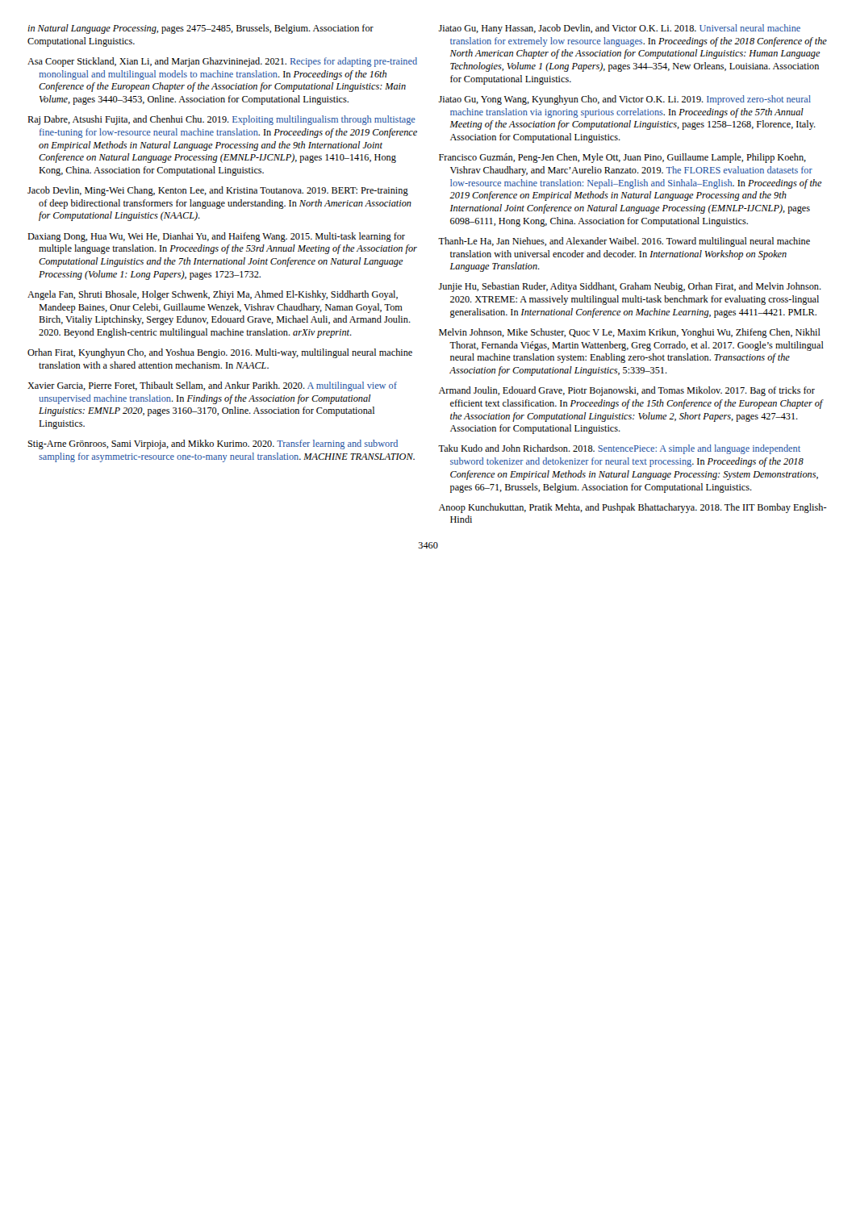in Natural Language Processing, pages 2475–2485, Brussels, Belgium. Association for Computational Linguistics.
Asa Cooper Stickland, Xian Li, and Marjan Ghazvininejad. 2021. Recipes for adapting pre-trained monolingual and multilingual models to machine translation. In Proceedings of the 16th Conference of the European Chapter of the Association for Computational Linguistics: Main Volume, pages 3440–3453, Online. Association for Computational Linguistics.
Raj Dabre, Atsushi Fujita, and Chenhui Chu. 2019. Exploiting multilingualism through multistage fine-tuning for low-resource neural machine translation. In Proceedings of the 2019 Conference on Empirical Methods in Natural Language Processing and the 9th International Joint Conference on Natural Language Processing (EMNLP-IJCNLP), pages 1410–1416, Hong Kong, China. Association for Computational Linguistics.
Jacob Devlin, Ming-Wei Chang, Kenton Lee, and Kristina Toutanova. 2019. BERT: Pre-training of deep bidirectional transformers for language understanding. In North American Association for Computational Linguistics (NAACL).
Daxiang Dong, Hua Wu, Wei He, Dianhai Yu, and Haifeng Wang. 2015. Multi-task learning for multiple language translation. In Proceedings of the 53rd Annual Meeting of the Association for Computational Linguistics and the 7th International Joint Conference on Natural Language Processing (Volume 1: Long Papers), pages 1723–1732.
Angela Fan, Shruti Bhosale, Holger Schwenk, Zhiyi Ma, Ahmed El-Kishky, Siddharth Goyal, Mandeep Baines, Onur Celebi, Guillaume Wenzek, Vishrav Chaudhary, Naman Goyal, Tom Birch, Vitaliy Liptchinsky, Sergey Edunov, Edouard Grave, Michael Auli, and Armand Joulin. 2020. Beyond English-centric multilingual machine translation. arXiv preprint.
Orhan Firat, Kyunghyun Cho, and Yoshua Bengio. 2016. Multi-way, multilingual neural machine translation with a shared attention mechanism. In NAACL.
Xavier Garcia, Pierre Foret, Thibault Sellam, and Ankur Parikh. 2020. A multilingual view of unsupervised machine translation. In Findings of the Association for Computational Linguistics: EMNLP 2020, pages 3160–3170, Online. Association for Computational Linguistics.
Stig-Arne Grönroos, Sami Virpioja, and Mikko Kurimo. 2020. Transfer learning and subword sampling for asymmetric-resource one-to-many neural translation. MACHINE TRANSLATION.
Jiatao Gu, Hany Hassan, Jacob Devlin, and Victor O.K. Li. 2018. Universal neural machine translation for extremely low resource languages. In Proceedings of the 2018 Conference of the North American Chapter of the Association for Computational Linguistics: Human Language Technologies, Volume 1 (Long Papers), pages 344–354, New Orleans, Louisiana. Association for Computational Linguistics.
Jiatao Gu, Yong Wang, Kyunghyun Cho, and Victor O.K. Li. 2019. Improved zero-shot neural machine translation via ignoring spurious correlations. In Proceedings of the 57th Annual Meeting of the Association for Computational Linguistics, pages 1258–1268, Florence, Italy. Association for Computational Linguistics.
Francisco Guzmán, Peng-Jen Chen, Myle Ott, Juan Pino, Guillaume Lample, Philipp Koehn, Vishrav Chaudhary, and Marc’Aurelio Ranzato. 2019. The FLORES evaluation datasets for low-resource machine translation: Nepali–English and Sinhala–English. In Proceedings of the 2019 Conference on Empirical Methods in Natural Language Processing and the 9th International Joint Conference on Natural Language Processing (EMNLP-IJCNLP), pages 6098–6111, Hong Kong, China. Association for Computational Linguistics.
Thanh-Le Ha, Jan Niehues, and Alexander Waibel. 2016. Toward multilingual neural machine translation with universal encoder and decoder. In International Workshop on Spoken Language Translation.
Junjie Hu, Sebastian Ruder, Aditya Siddhant, Graham Neubig, Orhan Firat, and Melvin Johnson. 2020. XTREME: A massively multilingual multi-task benchmark for evaluating cross-lingual generalisation. In International Conference on Machine Learning, pages 4411–4421. PMLR.
Melvin Johnson, Mike Schuster, Quoc V Le, Maxim Krikun, Yonghui Wu, Zhifeng Chen, Nikhil Thorat, Fernanda Viégas, Martin Wattenberg, Greg Corrado, et al. 2017. Google’s multilingual neural machine translation system: Enabling zero-shot translation. Transactions of the Association for Computational Linguistics, 5:339–351.
Armand Joulin, Edouard Grave, Piotr Bojanowski, and Tomas Mikolov. 2017. Bag of tricks for efficient text classification. In Proceedings of the 15th Conference of the European Chapter of the Association for Computational Linguistics: Volume 2, Short Papers, pages 427–431. Association for Computational Linguistics.
Taku Kudo and John Richardson. 2018. SentencePiece: A simple and language independent subword tokenizer and detokenizer for neural text processing. In Proceedings of the 2018 Conference on Empirical Methods in Natural Language Processing: System Demonstrations, pages 66–71, Brussels, Belgium. Association for Computational Linguistics.
Anoop Kunchukuttan, Pratik Mehta, and Pushpak Bhattacharyya. 2018. The IIT Bombay English-Hindi
3460